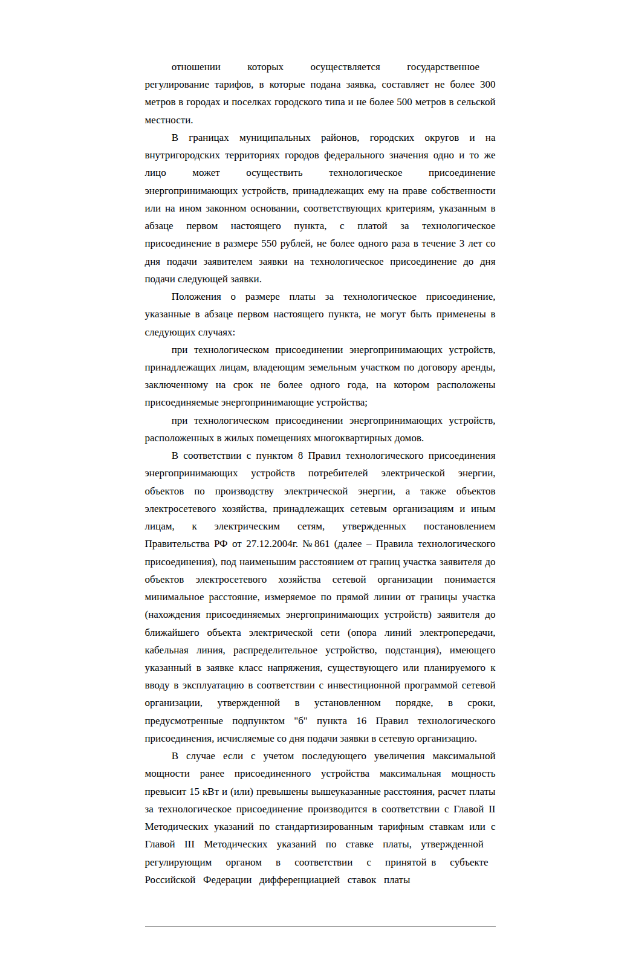отношении которых осуществляется государственное регулирование тарифов, в которые подана заявка, составляет не более 300 метров в городах и поселках городского типа и не более 500 метров в сельской местности.
В границах муниципальных районов, городских округов и на внутригородских территориях городов федерального значения одно и то же лицо может осуществить технологическое присоединение энергопринимающих устройств, принадлежащих ему на праве собственности или на ином законном основании, соответствующих критериям, указанным в абзаце первом настоящего пункта, с платой за технологическое присоединение в размере 550 рублей, не более одного раза в течение 3 лет со дня подачи заявителем заявки на технологическое присоединение до дня подачи следующей заявки.
Положения о размере платы за технологическое присоединение, указанные в абзаце первом настоящего пункта, не могут быть применены в следующих случаях:
при технологическом присоединении энергопринимающих устройств, принадлежащих лицам, владеющим земельным участком по договору аренды, заключенному на срок не более одного года, на котором расположены присоединяемые энергопринимающие устройства;
при технологическом присоединении энергопринимающих устройств, расположенных в жилых помещениях многоквартирных домов.
В соответствии с пунктом 8 Правил технологического присоединения энергопринимающих устройств потребителей электрической энергии, объектов по производству электрической энергии, а также объектов электросетевого хозяйства, принадлежащих сетевым организациям и иным лицам, к электрическим сетям, утвержденных постановлением Правительства РФ от 27.12.2004г. №861 (далее – Правила технологического присоединения), под наименьшим расстоянием от границ участка заявителя до объектов электросетевого хозяйства сетевой организации понимается минимальное расстояние, измеряемое по прямой линии от границы участка (нахождения присоединяемых энергопринимающих устройств) заявителя до ближайшего объекта электрической сети (опора линий электропередачи, кабельная линия, распределительное устройство, подстанция), имеющего указанный в заявке класс напряжения, существующего или планируемого к вводу в эксплуатацию в соответствии с инвестиционной программой сетевой организации, утвержденной в установленном порядке, в сроки, предусмотренные подпунктом "б" пункта 16 Правил технологического присоединения, исчисляемые со дня подачи заявки в сетевую организацию.
В случае если с учетом последующего увеличения максимальной мощности ранее присоединенного устройства максимальная мощность превысит 15 кВт и (или) превышены вышеуказанные расстояния, расчет платы за технологическое присоединение производится в соответствии с Главой II Методических указаний по стандартизированным тарифным ставкам или с Главой III Методических указаний по ставке платы, утвержденной регулирующим органом в соответствии с принятой в субъекте Российской Федерации дифференциацией ставок платы